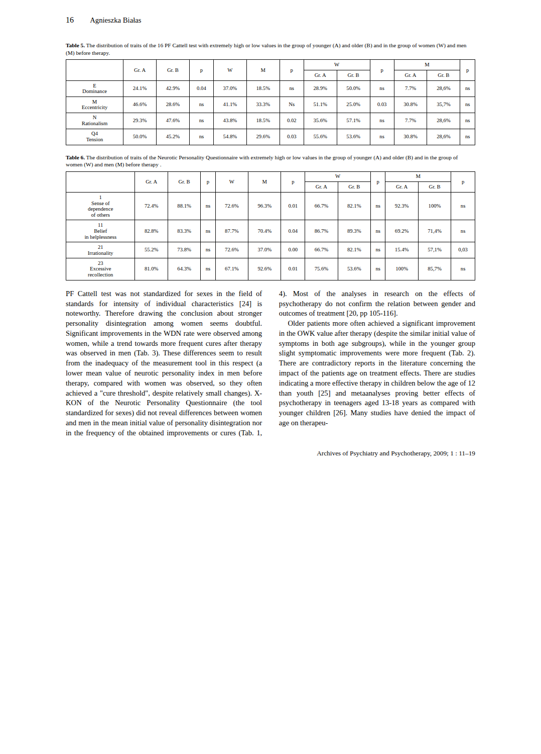16 Agnieszka Białas
Table 5. The distribution of traits of the 16 PF Cattell test with extremely high or low values in the group of younger (A) and older (B) and in the group of women (W) and men (M) before therapy.
| | Gr. A | Gr. B | p | W | M | p | W | p | M | p |
| --- | --- | --- | --- | --- | --- | --- | --- | --- | --- | --- |
| Gr. A | Gr. B | Gr. A | Gr. B |
| E Dominance | 24.1% | 42.9% | 0.04 | 37.0% | 18.5% | ns | 28.9% | 50.0% | ns | 7.7% | 28,6% | ns |
| M Eccentricity | 46.6% | 28.6% | ns | 41.1% | 33.3% | Ns | 51.1% | 25.0% | 0.03 | 30.8% | 35,7% | ns |
| N Rationalism | 29.3% | 47.6% | ns | 43.8% | 18.5% | 0.02 | 35.6% | 57.1% | ns | 7.7% | 28,6% | ns |
| Q4 Tension | 50.0% | 45.2% | ns | 54.8% | 29.6% | 0.03 | 55.6% | 53.6% | ns | 30.8% | 28,6% | ns |
Table 6. The distribution of traits of the Neurotic Personality Questionnaire with extremely high or low values in the group of younger (A) and older (B) and in the group of women (W) and men (M) before therapy .
| | Gr. A | Gr. B | p | W | M | p | W | p | M | p |
| --- | --- | --- | --- | --- | --- | --- | --- | --- | --- | --- |
| Gr. A | Gr. B | Gr. A | Gr. B |
| 1 Sense of dependence of others | 72.4% | 88.1% | ns | 72.6% | 96.3% | 0.01 | 66.7% | 82.1% | ns | 92.3% | 100% | ns |
| 11 Belief in helplessness | 82.8% | 83.3% | ns | 87.7% | 70.4% | 0.04 | 86.7% | 89.3% | ns | 69.2% | 71,4% | ns |
| 21 Irrationality | 55.2% | 73.8% | ns | 72.6% | 37.0% | 0.00 | 66.7% | 82.1% | ns | 15.4% | 57,1% | 0,03 |
| 23 Excessive recollection | 81.0% | 64.3% | ns | 67.1% | 92.6% | 0.01 | 75.6% | 53.6% | ns | 100% | 85,7% | ns |
PF Cattell test was not standardized for sexes in the field of standards for intensity of individual characteristics [24] is noteworthy. Therefore drawing the conclusion about stronger personality disintegration among women seems doubtful. Significant improvements in the WDN rate were observed among women, while a trend towards more frequent cures after therapy was observed in men (Tab. 3). These differences seem to result from the inadequacy of the measurement tool in this respect (a lower mean value of neurotic personality index in men before therapy, compared with women was observed, so they often achieved a "cure threshold", despite relatively small changes). X-KON of the Neurotic Personality Questionnaire (the tool standardized for sexes) did not reveal differences between women and men in the mean initial value of personality disintegration nor in the frequency of the obtained improvements or cures (Tab. 1, 4). Most of the analyses in research on the effects of psychotherapy do not confirm the relation between gender and outcomes of treatment [20, pp 105-116].
Older patients more often achieved a significant improvement in the OWK value after therapy (despite the similar initial value of symptoms in both age subgroups), while in the younger group slight symptomatic improvements were more frequent (Tab. 2). There are contradictory reports in the literature concerning the impact of the patients age on treatment effects. There are studies indicating a more effective therapy in children below the age of 12 than youth [25] and metaanalyses proving better effects of psychotherapy in teenagers aged 13-18 years as compared with younger children [26]. Many studies have denied the impact of age on therapeu-
Archives of Psychiatry and Psychotherapy, 2009; 1 : 11–19